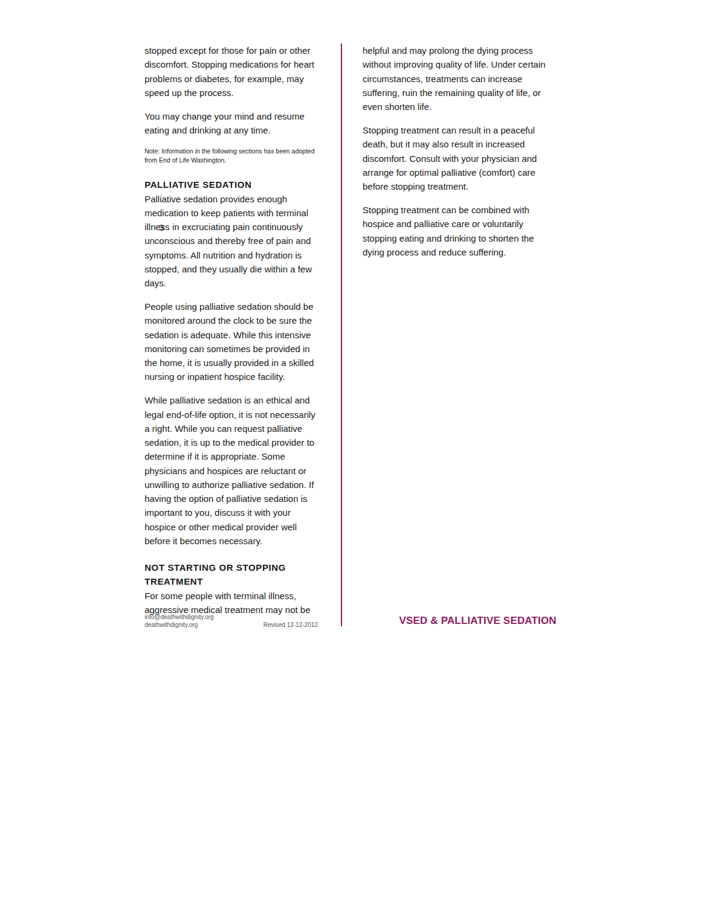3
stopped except for those for pain or other discomfort. Stopping medications for heart problems or diabetes, for example, may speed up the process.
You may change your mind and resume eating and drinking at any time.
Note: Information in the following sections has been adopted from End of Life Washington.
Palliative Sedation
Palliative sedation provides enough medication to keep patients with terminal illness in excruciating pain continuously unconscious and thereby free of pain and symptoms. All nutrition and hydration is stopped, and they usually die within a few days.
People using palliative sedation should be monitored around the clock to be sure the sedation is adequate. While this intensive monitoring can sometimes be provided in the home, it is usually provided in a skilled nursing or inpatient hospice facility.
While palliative sedation is an ethical and legal end-of-life option, it is not necessarily a right. While you can request palliative sedation, it is up to the medical provider to determine if it is appropriate. Some physicians and hospices are reluctant or unwilling to authorize palliative sedation. If having the option of palliative sedation is important to you, discuss it with your hospice or other medical provider well before it becomes necessary.
Not Starting or Stopping Treatment
For some people with terminal illness, aggressive medical treatment may not be
helpful and may prolong the dying process without improving quality of life. Under certain circumstances, treatments can increase suffering, ruin the remaining quality of life, or even shorten life.
Stopping treatment can result in a peaceful death, but it may also result in increased discomfort. Consult with your physician and arrange for optimal palliative (comfort) care before stopping treatment.
Stopping treatment can be combined with hospice and palliative care or voluntarily stopping eating and drinking to shorten the dying process and reduce suffering.
info@deathwithdignity.org
deathwithdignity.org Revised 12-12-2012
VSED & Palliative Sedation